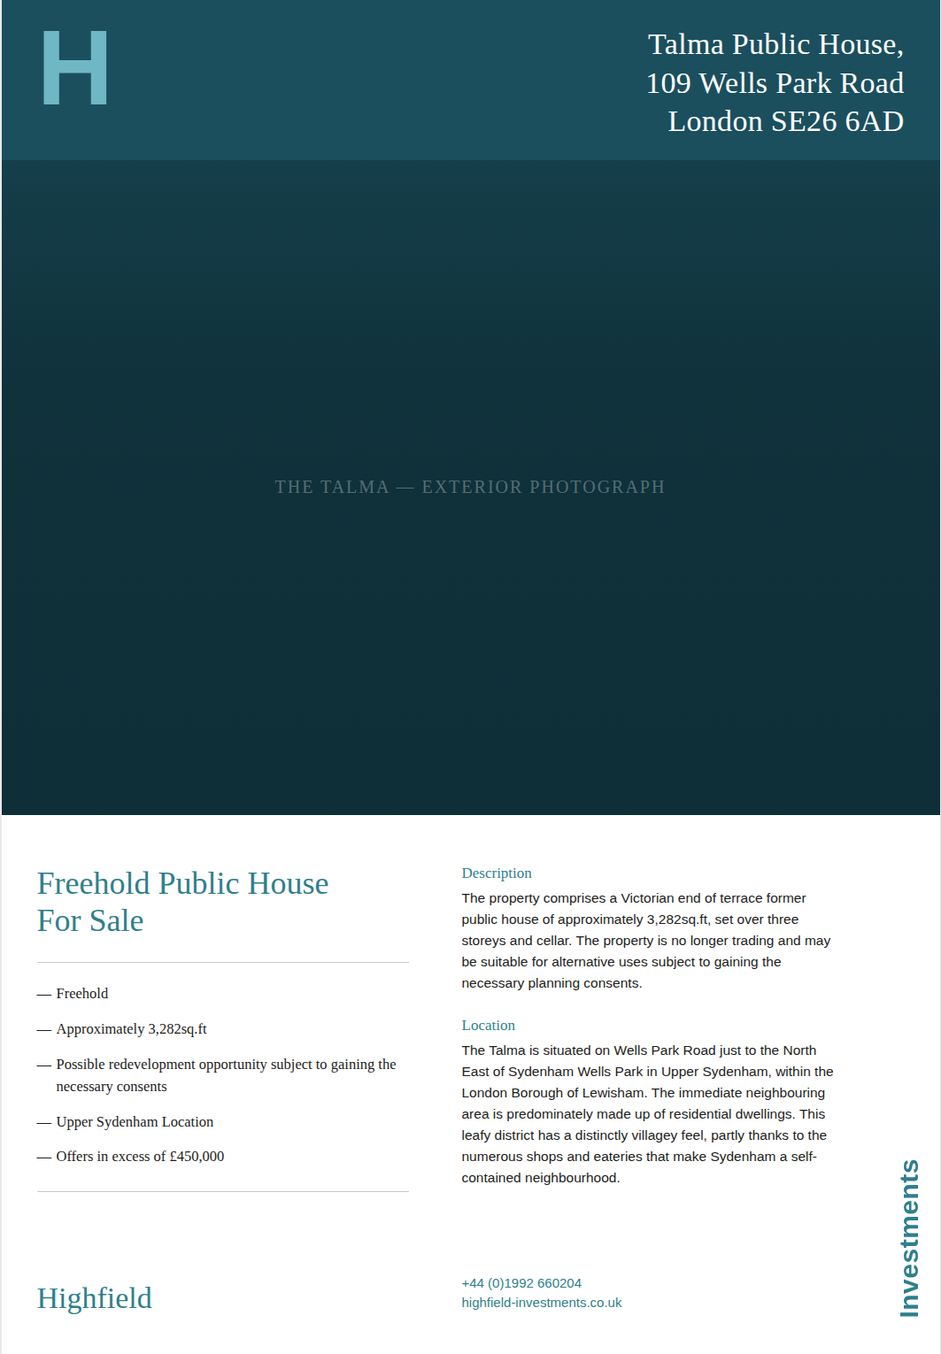H
Talma Public House,
109 Wells Park Road
London SE26 6AD
The Talma — exterior photograph
Freehold Public House
For Sale
Freehold
Approximately 3,282sq.ft
Possible redevelopment opportunity subject to gaining the necessary consents
Upper Sydenham Location
Offers in excess of £450,000
Description
The property comprises a Victorian end of terrace former public house of approximately 3,282sq.ft, set over three storeys and cellar. The property is no longer trading and may be suitable for alternative uses subject to gaining the necessary planning consents.
Location
The Talma is situated on Wells Park Road just to the North East of Sydenham Wells Park in Upper Sydenham, within the London Borough of Lewisham. The immediate neighbouring area is predominately made up of residential dwellings. This leafy district has a distinctly villagey feel, partly thanks to the numerous shops and eateries that make Sydenham a self-contained neighbourhood.
Investments
Highfield
+44 (0)1992 660204
highfield-investments.co.uk